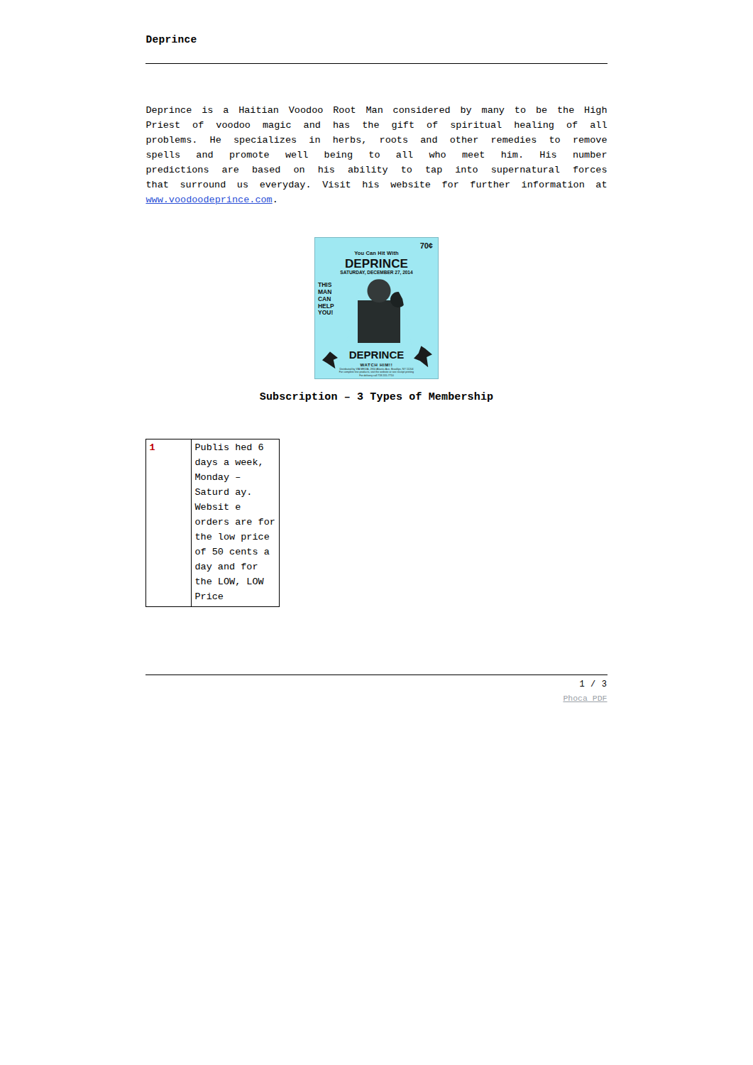Deprince
Deprince is a Haitian Voodoo Root Man considered by many to be the High Priest of voodoo magic and has the gift of spiritual healing of all problems. He specializes in herbs, roots and other remedies to remove spells and promote well being to all who meet him. His number predictions are based on his ability to tap into supernatural forces that surround us everyday. Visit his website for further information at www.voodoodeprince.com.
70¢ You Can Hit With DEPRINCE SATURDAY, DECEMBER 27, 2014 THIS MAN CAN HELP YOU! DEPRINCE WATCH HIM!! Distributed by VIA MEDIA, 2810 Atlantic Ave, Brooklyn, NY 11204
For complete line products, visit the website or see receipt printing
For delivery call 718-555-7710
Subscription – 3 Types of Membership
| 1 | | Publis hed 6 days a week, Monday – Saturd ay. Websit e orders are for the low price of 50 cents a day and for the LOW, LOW Price |
1 / 3
Phoca PDF